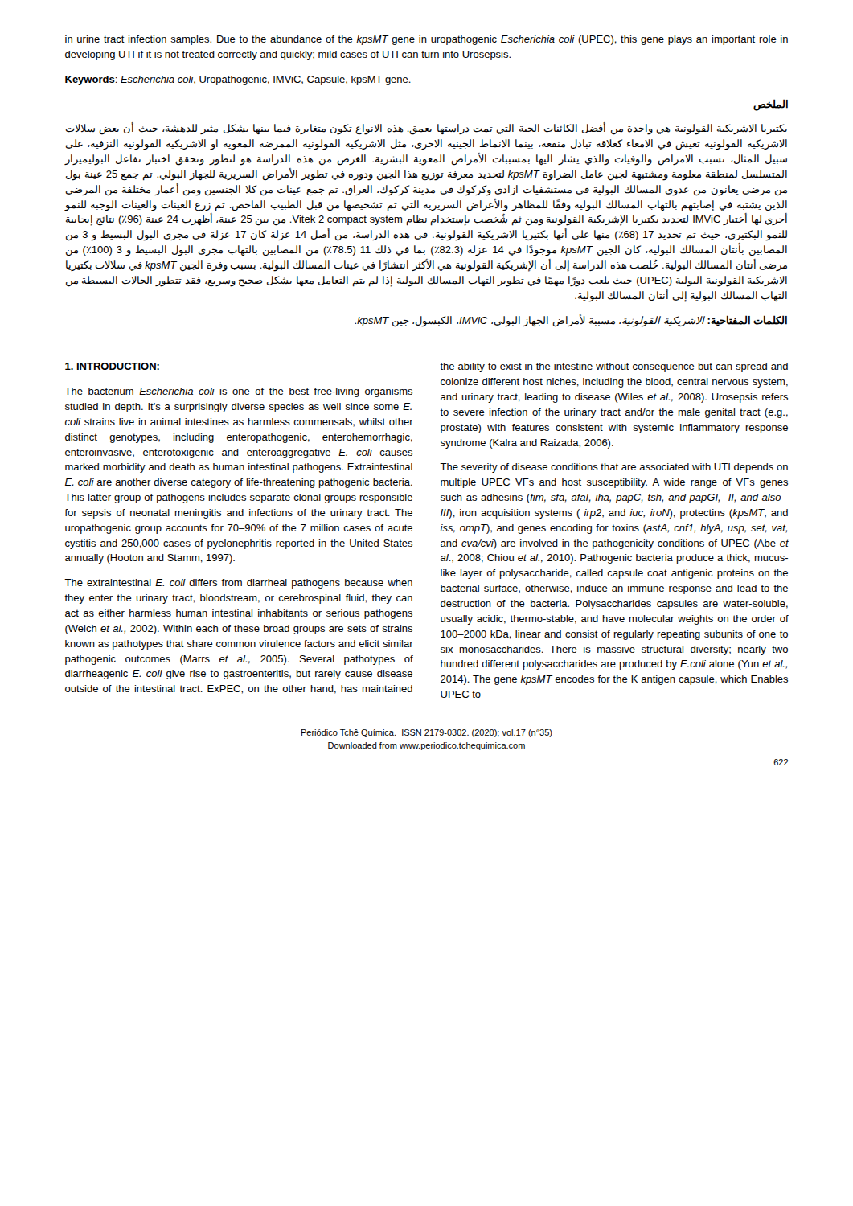in urine tract infection samples. Due to the abundance of the kpsMT gene in uropathogenic Escherichia coli (UPEC), this gene plays an important role in developing UTI if it is not treated correctly and quickly; mild cases of UTI can turn into Urosepsis.
Keywords: Escherichia coli, Uropathogenic, IMViC, Capsule, kpsMT gene.
الملخص
بكتيريا الاشريكية القولونية هي واحدة من أفضل الكائنات الحية التي تمت دراستها بعمق. هذه الانواع تكون متغايرة فيما بينها بشكل مثير للدهشة، حيث أن بعض سلالات الاشريكية القولونية تعيش في الامعاء كعلاقة تبادل منفعة، بينما الانماط الجينية الاخرى، مثل الاشريكية القولونية الممرضة المعوية او الاشريكية القولونية النزفية، على سبيل المثال، تسبب الامراض والوفيات والذي يشار اليها بمسببات الأمراض المعوية البشرية. الغرض من هذه الدراسة هو لتطور وتحقق اختبار تفاعل البوليميراز المتسلسل لمنطقة معلومة ومشتبهة لجين عامل الضراوة kpsMT لتحديد معرفة توزيع هذا الجين ودوره في تطوير الأمراض السريرية للجهاز البولي. تم جمع 25 عينة بول من مرضى يعانون من عدوى المسالك البولية في مستشفيات ازادي وكركوك في مدينة كركوك، العراق. تم جمع عينات من كلا الجنسين ومن أعمار مختلفة من المرضى الذين يشتبه في إصابتهم بالتهاب المسالك البولية وفقًا للمظاهر والأعراض السريرية التي تم تشخيصها من قبل الطبيب الفاحص. تم زرع العينات والعينات الوجبة للنمو أجري لها أختبار IMViC لتحديد بكتيريا الإشريكية القولونية ومن ثم شُخصت بإستخدام نظام Vitek 2 compact system. من بين 25 عينة، أظهرت 24 عينة (96٪) نتائج إيجابية للنمو البكتيري، حيث تم تحديد 17 (68٪) منها على أنها بكتيريا الاشريكية القولونية. في هذه الدراسة، من أصل 14 عزلة كان 17 عزلة في مجرى البول البسيط و 3 من المصابين بأنتان المسالك البولية، كان الجين kpsMT موجودًا في 14 عزلة (82.3٪) بما في ذلك 11 (78.5٪) من المصابين بالتهاب مجرى البول البسيط و 3 (100٪) من مرضى أنتان المسالك البولية. خُلصت هذه الدراسة إلى أن الإشريكية القولونية هي الأكثر انتشارًا في عينات المسالك البولية. بسبب وفرة الجين kpsMT في سلالات بكتيريا الاشريكية القولونية البولية (UPEC) حيث يلعب دورًا مهمًا في تطوير التهاب المسالك البولية إذا لم يتم التعامل معها بشكل صحيح وسريع، فقد تتطور الحالات البسيطة من التهاب المسالك البولية إلى أنتان المسالك البولية.
الكلمات المفتاحية: الاشريكية القولونية، مسببة لأمراض الجهاز البولي، IMViC، الكبسول، جين kpsMT.
1. INTRODUCTION:
The bacterium Escherichia coli is one of the best free-living organisms studied in depth. It's a surprisingly diverse species as well since some E. coli strains live in animal intestines as harmless commensals, whilst other distinct genotypes, including enteropathogenic, enterohemorrhagic, enteroinvasive, enterotoxigenic and enteroaggregative E. coli causes marked morbidity and death as human intestinal pathogens. Extraintestinal E. coli are another diverse category of life-threatening pathogenic bacteria. This latter group of pathogens includes separate clonal groups responsible for sepsis of neonatal meningitis and infections of the urinary tract. The uropathogenic group accounts for 70–90% of the 7 million cases of acute cystitis and 250,000 cases of pyelonephritis reported in the United States annually (Hooton and Stamm, 1997).
The extraintestinal E. coli differs from diarrheal pathogens because when they enter the urinary tract, bloodstream, or cerebrospinal fluid, they can act as either harmless human intestinal inhabitants or serious pathogens (Welch et al., 2002). Within each of these broad groups are sets of strains known as pathotypes that share common virulence factors and elicit similar pathogenic outcomes (Marrs et al., 2005). Several pathotypes of diarrheagenic E. coli give rise to gastroenteritis, but rarely cause disease outside of the intestinal tract. ExPEC, on the other hand, has maintained the ability to exist in the intestine without consequence but can spread and colonize different host niches, including the blood, central nervous system, and urinary tract, leading to disease (Wiles et al., 2008). Urosepsis refers to severe infection of the urinary tract and/or the male genital tract (e.g., prostate) with features consistent with systemic inflammatory response syndrome (Kalra and Raizada, 2006).
The severity of disease conditions that are associated with UTI depends on multiple UPEC VFs and host susceptibility. A wide range of VFs genes such as adhesins (fim, sfa, afaI, iha, papC, tsh, and papGI, -II, and also -III), iron acquisition systems ( irp2, and iuc, iroN), protectins (kpsMT, and iss, ompT), and genes encoding for toxins (astA, cnf1, hlyA, usp, set, vat, and cva/cvi) are involved in the pathogenicity conditions of UPEC (Abe et al., 2008; Chiou et al., 2010). Pathogenic bacteria produce a thick, mucus-like layer of polysaccharide, called capsule coat antigenic proteins on the bacterial surface, otherwise, induce an immune response and lead to the destruction of the bacteria. Polysaccharides capsules are water-soluble, usually acidic, thermo-stable, and have molecular weights on the order of 100–2000 kDa, linear and consist of regularly repeating subunits of one to six monosaccharides. There is massive structural diversity; nearly two hundred different polysaccharides are produced by E.coli alone (Yun et al., 2014). The gene kpsMT encodes for the K antigen capsule, which Enables UPEC to
Periódico Tchê Química. ISSN 2179-0302. (2020); vol.17 (n°35)
Downloaded from www.periodico.tchequimica.com
622